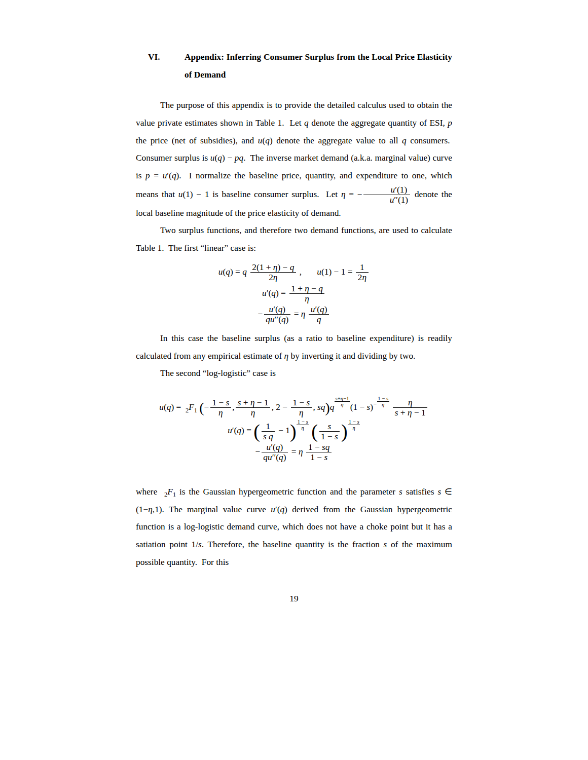VI. Appendix: Inferring Consumer Surplus from the Local Price Elasticity of Demand
The purpose of this appendix is to provide the detailed calculus used to obtain the value private estimates shown in Table 1. Let q denote the aggregate quantity of ESI, p the price (net of subsidies), and u(q) denote the aggregate value to all q consumers. Consumer surplus is u(q) − pq. The inverse market demand (a.k.a. marginal value) curve is p = u′(q). I normalize the baseline price, quantity, and expenditure to one, which means that u(1) − 1 is baseline consumer surplus. Let η = −u′(1) u′′(1) denote the local baseline magnitude of the price elasticity of demand.
Two surplus functions, and therefore two demand functions, are used to calculate Table 1. The first “linear” case is:
u(q) = q 2(1 + η) − q 2η , u(1) − 1 = 12η u′(q) = 1 + η − q η −u′(q) qu′′(q) = η u′(q) q
In this case the baseline surplus (as a ratio to baseline expenditure) is readily calculated from any empirical estimate of η by inverting it and dividing by two.
The second “log-logistic” case is
u(q) = 2F1 (−1 − s η,s + η − 1 η, 2 − 1 − s η, sq) qs+η−1 η(1 − s)−1 − s η ηs + η − 1 u′(q) = (1 s q − 1)1 − s η (s 1 − s) 1 − s η −u′(q) qu′′(q) = η 1 − sq 1 − s
where 2F1 is the Gaussian hypergeometric function and the parameter s satisfies s ∈ (1−η,1). The marginal value curve u′(q) derived from the Gaussian hypergeometric function is a log-logistic demand curve, which does not have a choke point but it has a satiation point 1/s. Therefore, the baseline quantity is the fraction s of the maximum possible quantity. For this
19